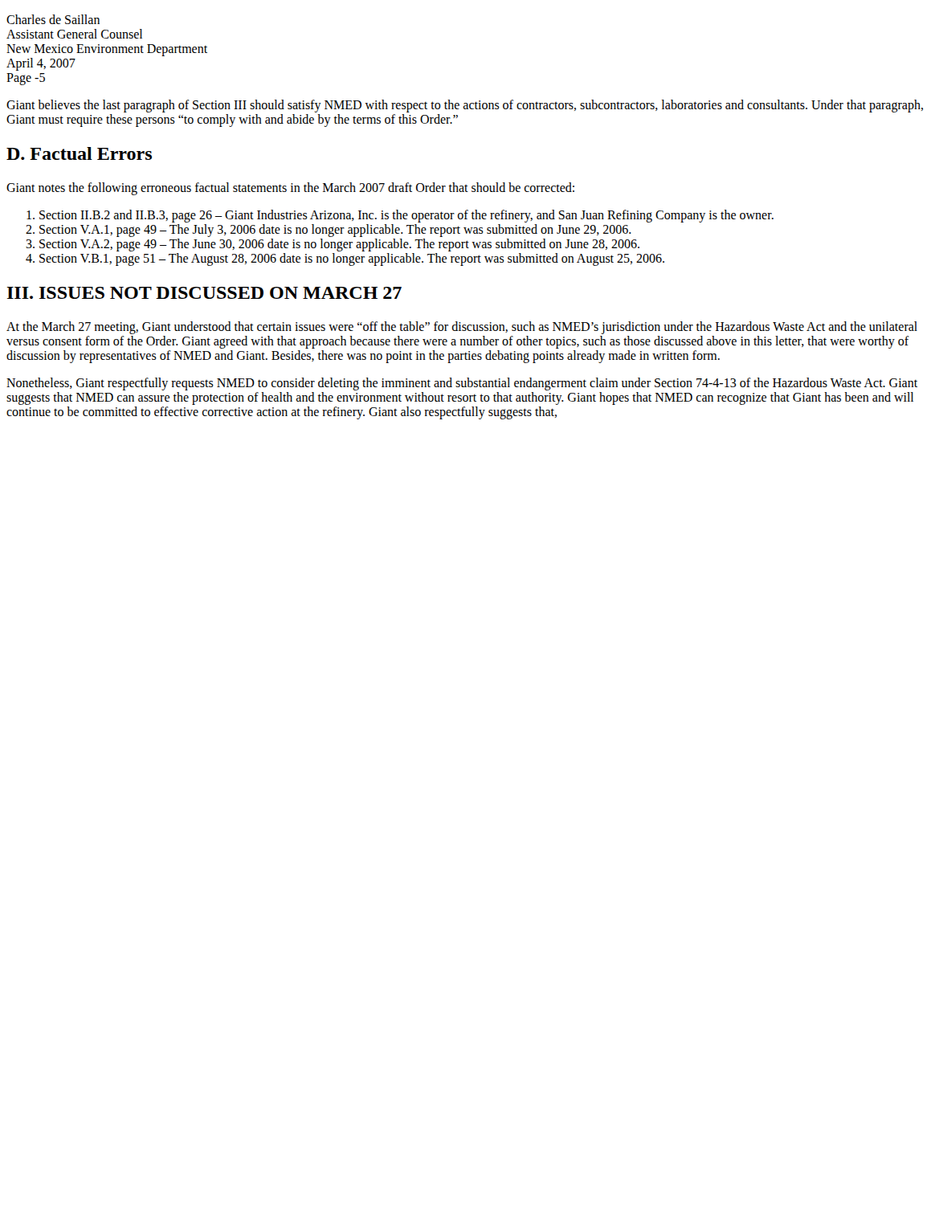Charles de Saillan
Assistant General Counsel
New Mexico Environment Department
April 4, 2007
Page -5
Giant believes the last paragraph of Section III should satisfy NMED with respect to the actions of contractors, subcontractors, laboratories and consultants. Under that paragraph, Giant must require these persons “to comply with and abide by the terms of this Order.”
D. Factual Errors
Giant notes the following erroneous factual statements in the March 2007 draft Order that should be corrected:
Section II.B.2 and II.B.3, page 26 – Giant Industries Arizona, Inc. is the operator of the refinery, and San Juan Refining Company is the owner.
Section V.A.1, page 49 – The July 3, 2006 date is no longer applicable. The report was submitted on June 29, 2006.
Section V.A.2, page 49 – The June 30, 2006 date is no longer applicable. The report was submitted on June 28, 2006.
Section V.B.1, page 51 – The August 28, 2006 date is no longer applicable. The report was submitted on August 25, 2006.
III. ISSUES NOT DISCUSSED ON MARCH 27
At the March 27 meeting, Giant understood that certain issues were “off the table” for discussion, such as NMED’s jurisdiction under the Hazardous Waste Act and the unilateral versus consent form of the Order. Giant agreed with that approach because there were a number of other topics, such as those discussed above in this letter, that were worthy of discussion by representatives of NMED and Giant. Besides, there was no point in the parties debating points already made in written form.
Nonetheless, Giant respectfully requests NMED to consider deleting the imminent and substantial endangerment claim under Section 74-4-13 of the Hazardous Waste Act. Giant suggests that NMED can assure the protection of health and the environment without resort to that authority. Giant hopes that NMED can recognize that Giant has been and will continue to be committed to effective corrective action at the refinery. Giant also respectfully suggests that,